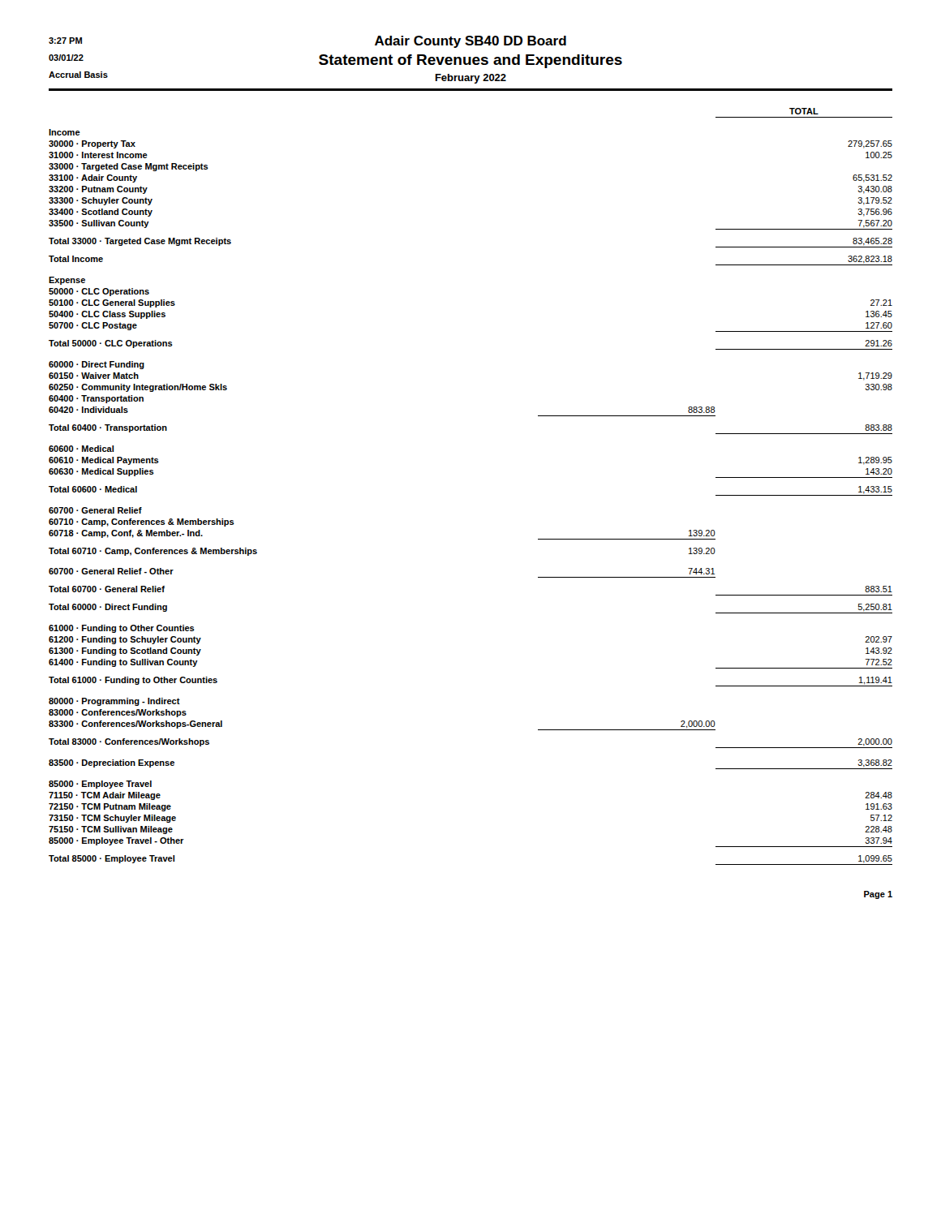3:27 PM
03/01/22
Accrual Basis
Adair County SB40 DD Board
Statement of Revenues and Expenditures
February 2022
| | | TOTAL |
| Income | | |
| 30000 · Property Tax | | 279,257.65 |
| 31000 · Interest Income | | 100.25 |
| 33000 · Targeted Case Mgmt Receipts | | |
| 33100 · Adair County | | 65,531.52 |
| 33200 · Putnam County | | 3,430.08 |
| 33300 · Schuyler County | | 3,179.52 |
| 33400 · Scotland County | | 3,756.96 |
| 33500 · Sullivan County | | 7,567.20 |
| Total 33000 · Targeted Case Mgmt Receipts | | 83,465.28 |
| Total Income | | 362,823.18 |
| Expense | | |
| 50000 · CLC Operations | | |
| 50100 · CLC General Supplies | | 27.21 |
| 50400 · CLC Class Supplies | | 136.45 |
| 50700 · CLC Postage | | 127.60 |
| Total 50000 · CLC Operations | | 291.26 |
| 60000 · Direct Funding | | |
| 60150 · Waiver Match | | 1,719.29 |
| 60250 · Community Integration/Home Skls | | 330.98 |
| 60400 · Transportation | | |
| 60420 · Individuals | 883.88 | |
| Total 60400 · Transportation | | 883.88 |
| 60600 · Medical | | |
| 60610 · Medical Payments | | 1,289.95 |
| 60630 · Medical Supplies | | 143.20 |
| Total 60600 · Medical | | 1,433.15 |
| 60700 · General Relief | | |
| 60710 · Camp, Conferences & Memberships | | |
| 60718 · Camp, Conf, & Member.- Ind. | 139.20 | |
| Total 60710 · Camp, Conferences & Memberships | 139.20 | |
| 60700 · General Relief - Other | 744.31 | |
| Total 60700 · General Relief | | 883.51 |
| Total 60000 · Direct Funding | | 5,250.81 |
| 61000 · Funding to Other Counties | | |
| 61200 · Funding to Schuyler County | | 202.97 |
| 61300 · Funding to Scotland County | | 143.92 |
| 61400 · Funding to Sullivan County | | 772.52 |
| Total 61000 · Funding to Other Counties | | 1,119.41 |
| 80000 · Programming - Indirect | | |
| 83000 · Conferences/Workshops | | |
| 83300 · Conferences/Workshops-General | 2,000.00 | |
| Total 83000 · Conferences/Workshops | | 2,000.00 |
| 83500 · Depreciation Expense | | 3,368.82 |
| 85000 · Employee Travel | | |
| 71150 · TCM Adair Mileage | | 284.48 |
| 72150 · TCM Putnam Mileage | | 191.63 |
| 73150 · TCM Schuyler Mileage | | 57.12 |
| 75150 · TCM Sullivan Mileage | | 228.48 |
| 85000 · Employee Travel - Other | | 337.94 |
| Total 85000 · Employee Travel | | 1,099.65 |
Page 1